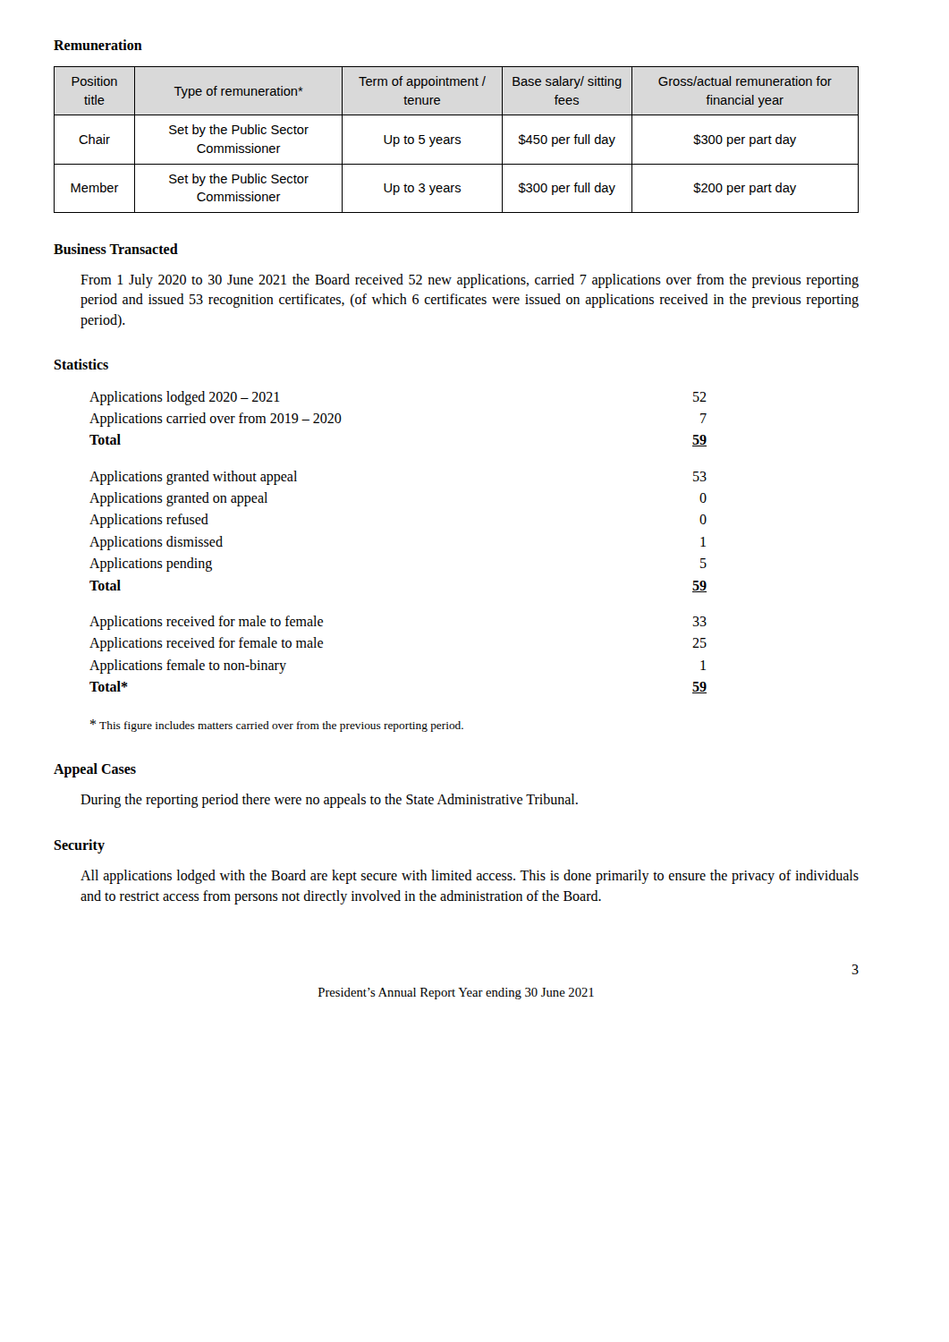Remuneration
| Position title | Type of remuneration* | Term of appointment / tenure | Base salary/ sitting fees | Gross/actual remuneration for financial year |
| --- | --- | --- | --- | --- |
| Chair | Set by the Public Sector Commissioner | Up to 5 years | $450 per full day | $300 per part day |
| Member | Set by the Public Sector Commissioner | Up to 3 years | $300 per full day | $200 per part day |
Business Transacted
From 1 July 2020 to 30 June 2021 the Board received 52 new applications, carried 7 applications over from the previous reporting period and issued 53 recognition certificates, (of which 6 certificates were issued on applications received in the previous reporting period).
Statistics
| Applications lodged 2020 – 2021 | 52 |
| Applications carried over from 2019 – 2020 | 7 |
| Total | 59 |
| Applications granted without appeal | 53 |
| Applications granted on appeal | 0 |
| Applications refused | 0 |
| Applications dismissed | 1 |
| Applications pending | 5 |
| Total | 59 |
| Applications received for male to female | 33 |
| Applications received for female to male | 25 |
| Applications female to non-binary | 1 |
| Total* | 59 |
* This figure includes matters carried over from the previous reporting period.
Appeal Cases
During the reporting period there were no appeals to the State Administrative Tribunal.
Security
All applications lodged with the Board are kept secure with limited access. This is done primarily to ensure the privacy of individuals and to restrict access from persons not directly involved in the administration of the Board.
3
President’s Annual Report Year ending 30 June 2021